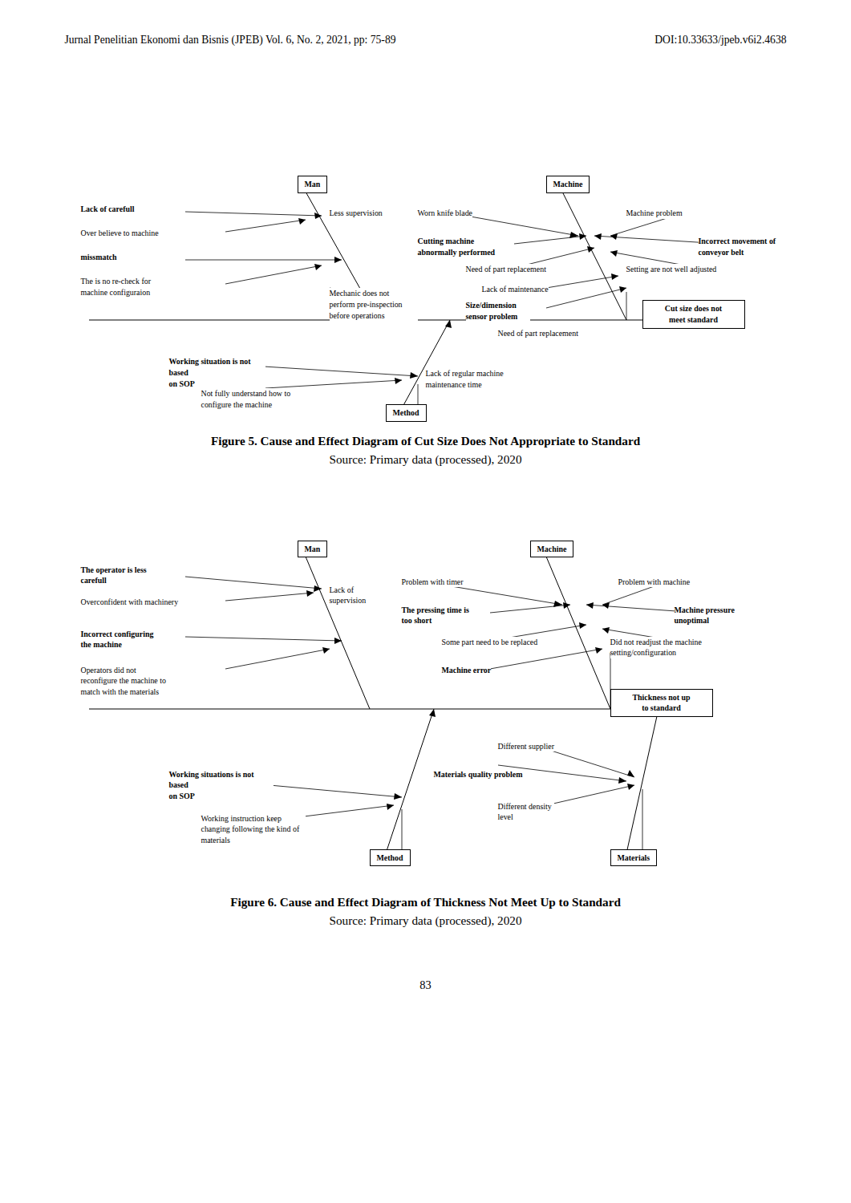Jurnal Penelitian Ekonomi dan Bisnis (JPEB) Vol. 6, No. 2, 2021, pp: 75-89 DOI:10.33633/jpeb.v6i2.4638
Man
Machine
Method
Cut size does not
meet standard
Lack of carefull
Over believe to machine
missmatch
The is no re-check for
machine configuraion
Less supervision
Mechanic does not
perform pre-inspection
before operations
Worn knife blade
Cutting machine
abnormally performed
Need of part replacement
Lack of maintenance
Size/dimension
sensor problem
Need of part replacement
Machine problem
Incorrect movement of
conveyor belt
Setting are not well adjusted
Working situation is not based
on SOP
Not fully understand how to
configure the machine
Lack of regular machine
maintenance time
Figure 5. Cause and Effect Diagram of Cut Size Does Not Appropriate to Standard
Source: Primary data (processed), 2020
Man
Machine
Method
Materials
Thickness not up
to standard
The operator is less
carefull
Overconfident with machinery
Incorrect configuring
the machine
Operators did not
reconfigure the machine to
match with the materials
Lack of
supervision
Problem with timer
The pressing time is
too short
Some part need to be replaced
Machine error
Problem with machine
Machine pressure
unoptimal
Did not readjust the machine
setting/configuration
Working situations is not based
on SOP
Working instruction keep
changing following the kind of
materials
Different supplier
Materials quality problem
Different density
level
Figure 6. Cause and Effect Diagram of Thickness Not Meet Up to Standard
Source: Primary data (processed), 2020
83